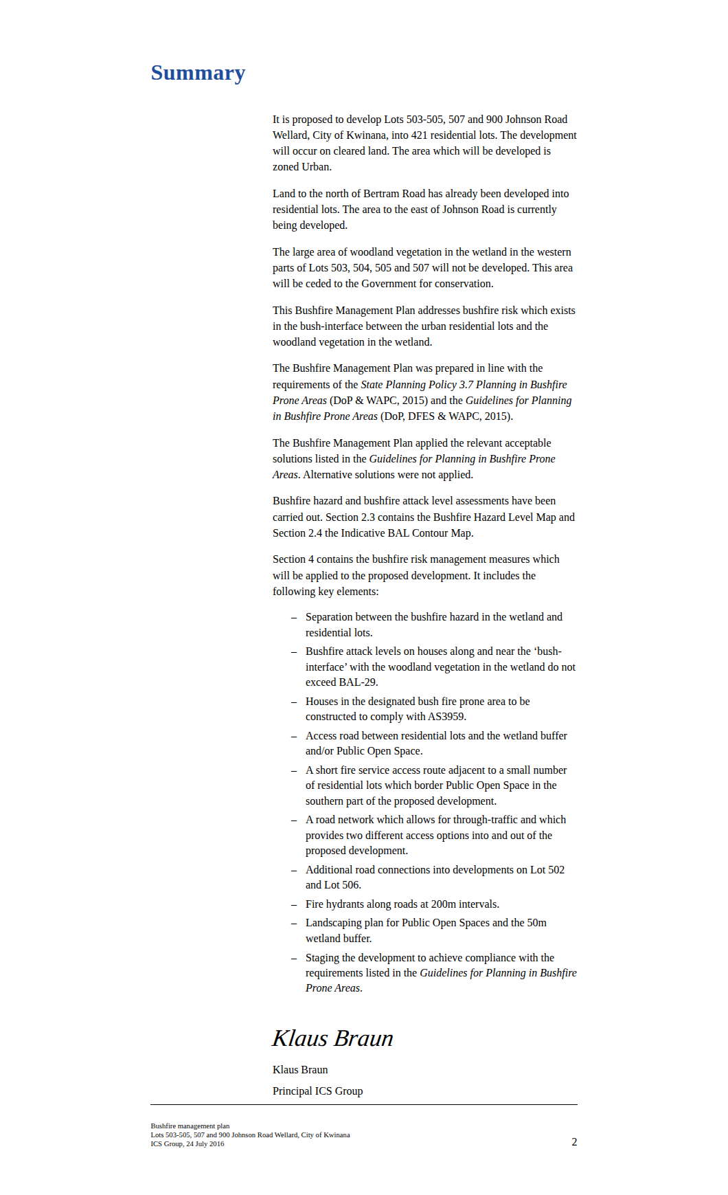Summary
It is proposed to develop Lots 503-505, 507 and 900 Johnson Road Wellard, City of Kwinana, into 421 residential lots. The development will occur on cleared land. The area which will be developed is zoned Urban.
Land to the north of Bertram Road has already been developed into residential lots. The area to the east of Johnson Road is currently being developed.
The large area of woodland vegetation in the wetland in the western parts of Lots 503, 504, 505 and 507 will not be developed. This area will be ceded to the Government for conservation.
This Bushfire Management Plan addresses bushfire risk which exists in the bush-interface between the urban residential lots and the woodland vegetation in the wetland.
The Bushfire Management Plan was prepared in line with the requirements of the State Planning Policy 3.7 Planning in Bushfire Prone Areas (DoP & WAPC, 2015) and the Guidelines for Planning in Bushfire Prone Areas (DoP, DFES & WAPC, 2015).
The Bushfire Management Plan applied the relevant acceptable solutions listed in the Guidelines for Planning in Bushfire Prone Areas. Alternative solutions were not applied.
Bushfire hazard and bushfire attack level assessments have been carried out. Section 2.3 contains the Bushfire Hazard Level Map and Section 2.4 the Indicative BAL Contour Map.
Section 4 contains the bushfire risk management measures which will be applied to the proposed development. It includes the following key elements:
Separation between the bushfire hazard in the wetland and residential lots.
Bushfire attack levels on houses along and near the ‘bush-interface’ with the woodland vegetation in the wetland do not exceed BAL-29.
Houses in the designated bush fire prone area to be constructed to comply with AS3959.
Access road between residential lots and the wetland buffer and/or Public Open Space.
A short fire service access route adjacent to a small number of residential lots which border Public Open Space in the southern part of the proposed development.
A road network which allows for through-traffic and which provides two different access options into and out of the proposed development.
Additional road connections into developments on Lot 502 and Lot 506.
Fire hydrants along roads at 200m intervals.
Landscaping plan for Public Open Spaces and the 50m wetland buffer.
Staging the development to achieve compliance with the requirements listed in the Guidelines for Planning in Bushfire Prone Areas.
Klaus Braun
Klaus Braun
Principal ICS Group
Bushfire management plan
Lots 503-505, 507 and 900 Johnson Road Wellard, City of Kwinana
ICS Group, 24 July 2016
2